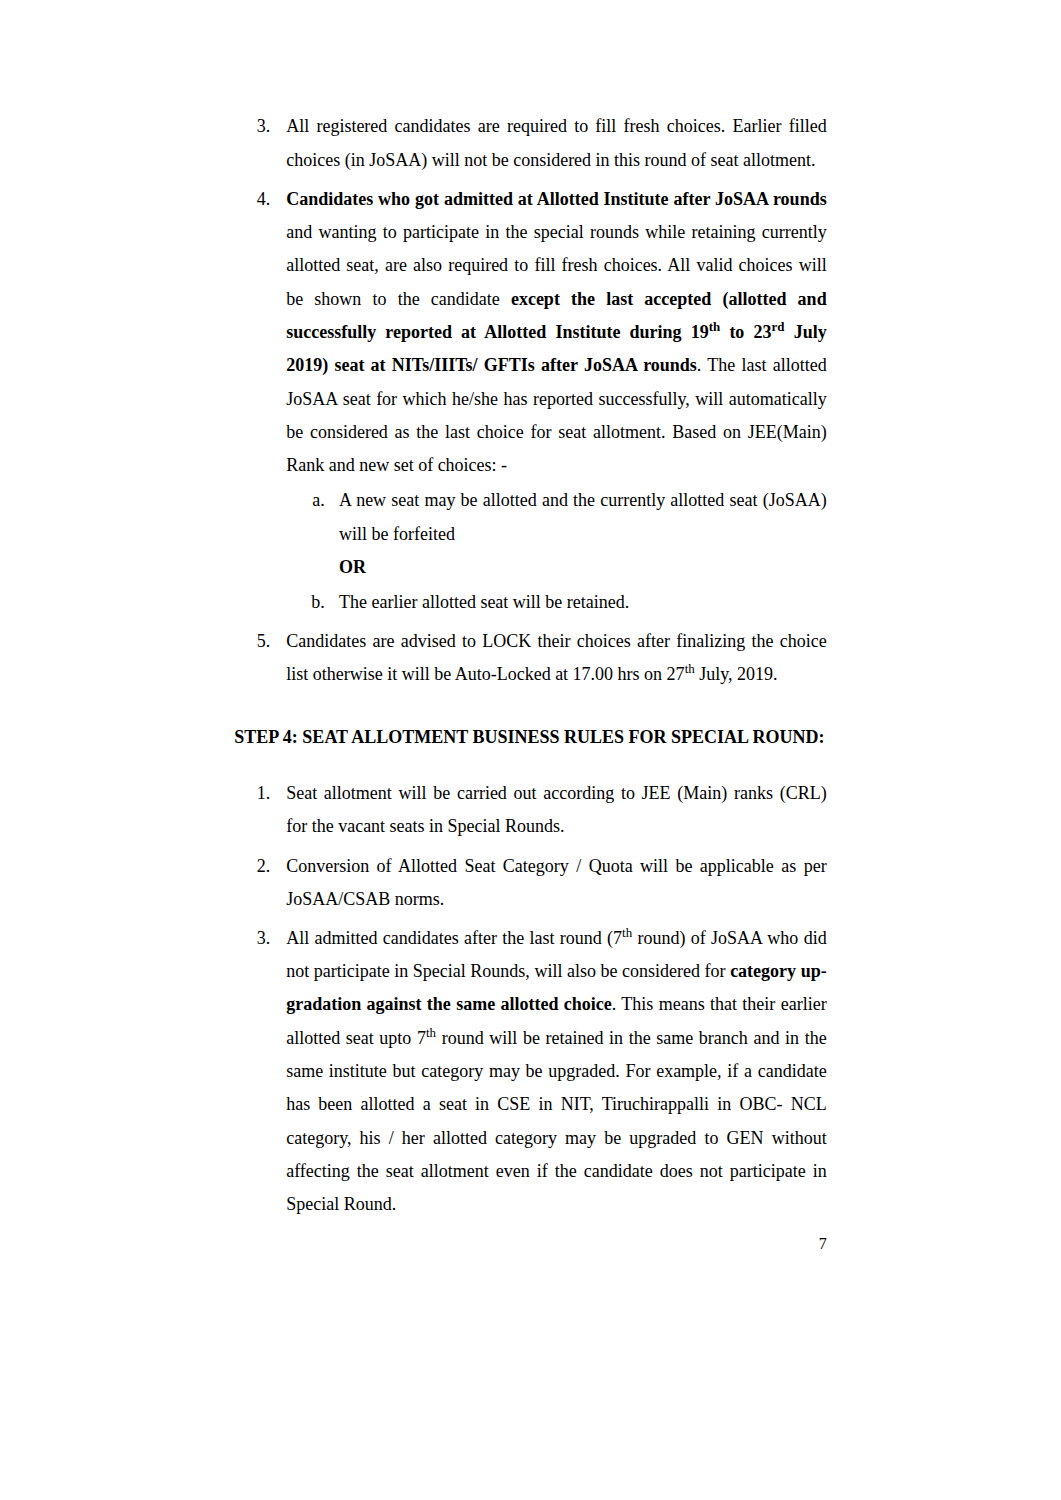All registered candidates are required to fill fresh choices. Earlier filled choices (in JoSAA) will not be considered in this round of seat allotment.
Candidates who got admitted at Allotted Institute after JoSAA rounds and wanting to participate in the special rounds while retaining currently allotted seat, are also required to fill fresh choices. All valid choices will be shown to the candidate except the last accepted (allotted and successfully reported at Allotted Institute during 19th to 23rd July 2019) seat at NITs/IIITs/ GFTIs after JoSAA rounds. The last allotted JoSAA seat for which he/she has reported successfully, will automatically be considered as the last choice for seat allotment. Based on JEE(Main) Rank and new set of choices: -
A new seat may be allotted and the currently allotted seat (JoSAA) will be forfeited
OR
The earlier allotted seat will be retained.
Candidates are advised to LOCK their choices after finalizing the choice list otherwise it will be Auto-Locked at 17.00 hrs on 27th July, 2019.
STEP 4: SEAT ALLOTMENT BUSINESS RULES FOR SPECIAL ROUND:
Seat allotment will be carried out according to JEE (Main) ranks (CRL) for the vacant seats in Special Rounds.
Conversion of Allotted Seat Category / Quota will be applicable as per JoSAA/CSAB norms.
All admitted candidates after the last round (7th round) of JoSAA who did not participate in Special Rounds, will also be considered for category up-gradation against the same allotted choice. This means that their earlier allotted seat upto 7th round will be retained in the same branch and in the same institute but category may be upgraded. For example, if a candidate has been allotted a seat in CSE in NIT, Tiruchirappalli in OBC- NCL category, his / her allotted category may be upgraded to GEN without affecting the seat allotment even if the candidate does not participate in Special Round.
7